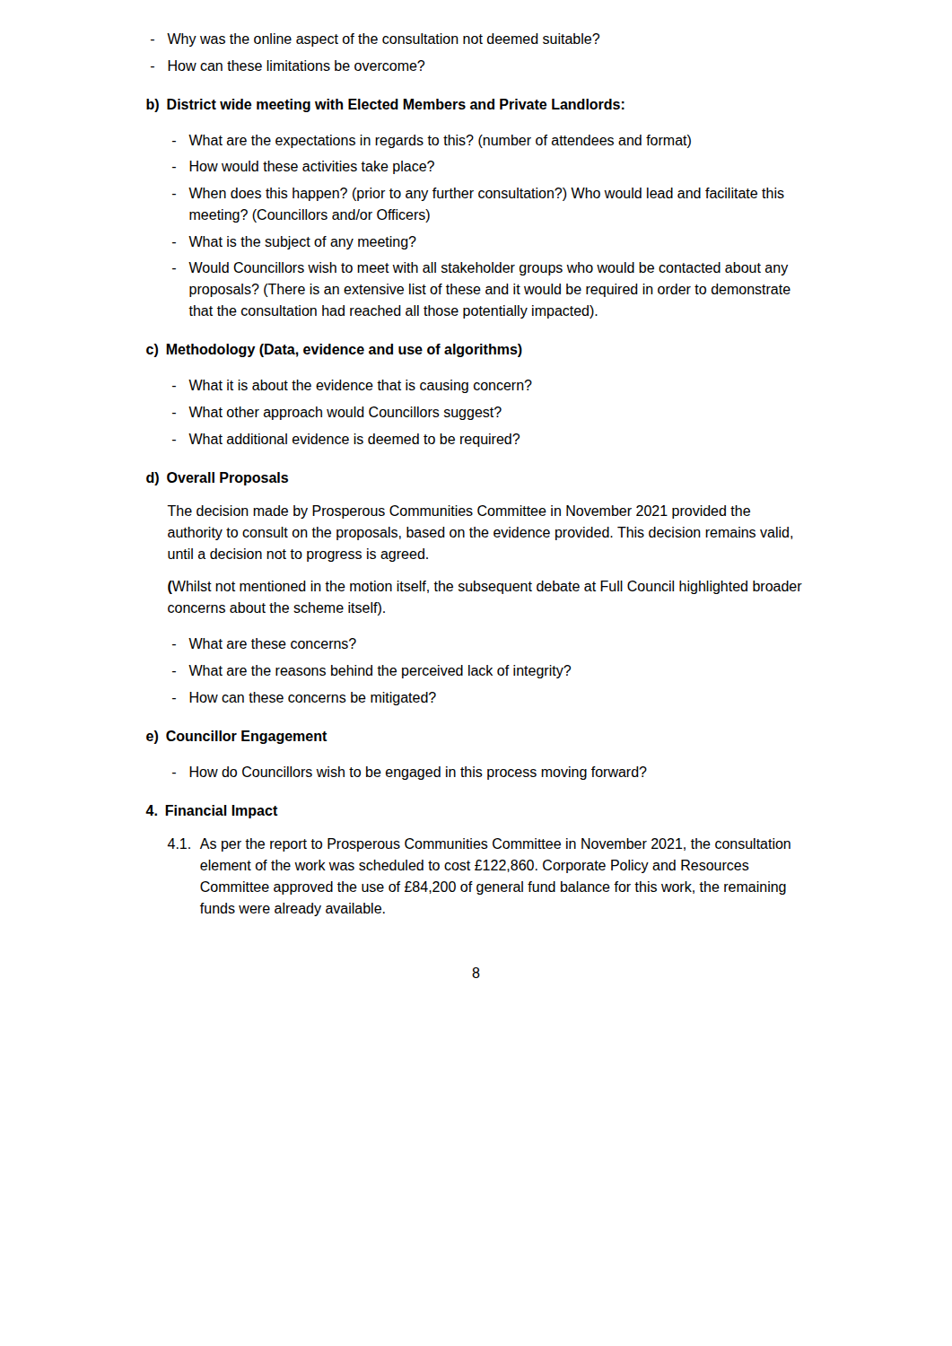Why was the online aspect of the consultation not deemed suitable?
How can these limitations be overcome?
b) District wide meeting with Elected Members and Private Landlords:
What are the expectations in regards to this? (number of attendees and format)
How would these activities take place?
When does this happen? (prior to any further consultation?) Who would lead and facilitate this meeting? (Councillors and/or Officers)
What is the subject of any meeting?
Would Councillors wish to meet with all stakeholder groups who would be contacted about any proposals? (There is an extensive list of these and it would be required in order to demonstrate that the consultation had reached all those potentially impacted).
c) Methodology (Data, evidence and use of algorithms)
What it is about the evidence that is causing concern?
What other approach would Councillors suggest?
What additional evidence is deemed to be required?
d) Overall Proposals
The decision made by Prosperous Communities Committee in November 2021 provided the authority to consult on the proposals, based on the evidence provided. This decision remains valid, until a decision not to progress is agreed.
(Whilst not mentioned in the motion itself, the subsequent debate at Full Council highlighted broader concerns about the scheme itself).
What are these concerns?
What are the reasons behind the perceived lack of integrity?
How can these concerns be mitigated?
e) Councillor Engagement
How do Councillors wish to be engaged in this process moving forward?
4. Financial Impact
4.1. As per the report to Prosperous Communities Committee in November 2021, the consultation element of the work was scheduled to cost £122,860. Corporate Policy and Resources Committee approved the use of £84,200 of general fund balance for this work, the remaining funds were already available.
8